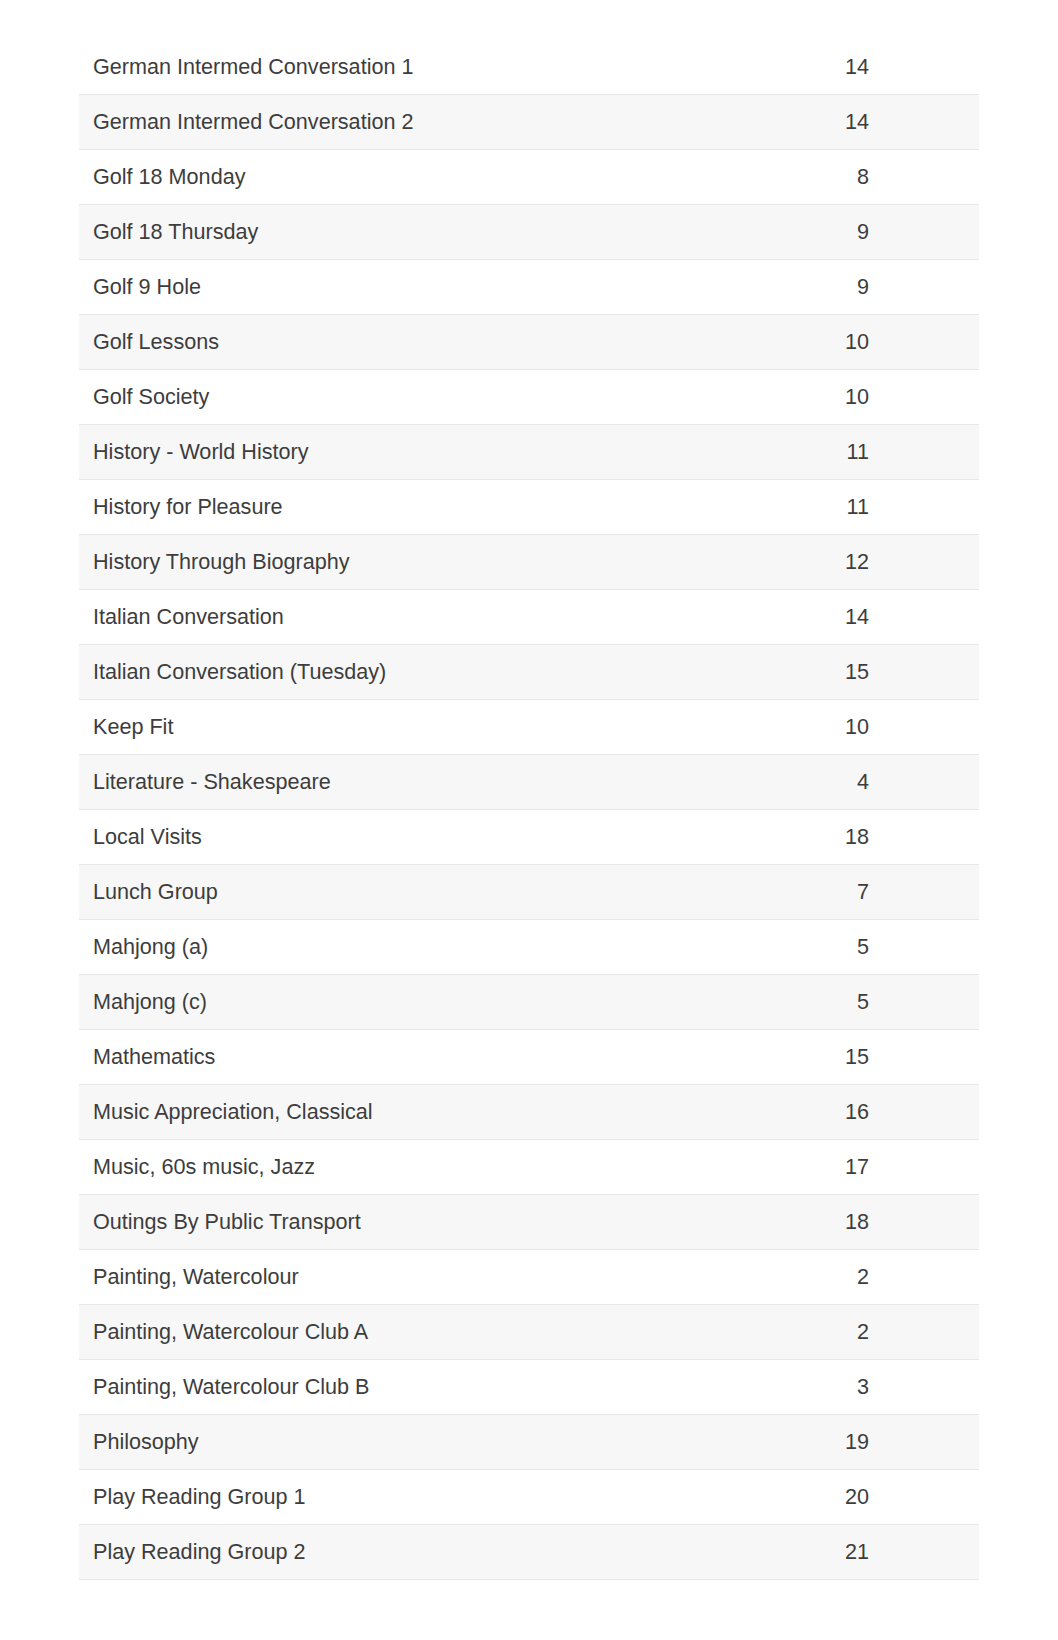| German Intermed Conversation 1 | 14 |
| German Intermed Conversation 2 | 14 |
| Golf 18 Monday | 8 |
| Golf 18 Thursday | 9 |
| Golf 9 Hole | 9 |
| Golf Lessons | 10 |
| Golf Society | 10 |
| History - World History | 11 |
| History for Pleasure | 11 |
| History Through Biography | 12 |
| Italian Conversation | 14 |
| Italian Conversation (Tuesday) | 15 |
| Keep Fit | 10 |
| Literature - Shakespeare | 4 |
| Local Visits | 18 |
| Lunch Group | 7 |
| Mahjong (a) | 5 |
| Mahjong (c) | 5 |
| Mathematics | 15 |
| Music Appreciation, Classical | 16 |
| Music, 60s music, Jazz | 17 |
| Outings By Public Transport | 18 |
| Painting, Watercolour | 2 |
| Painting, Watercolour Club A | 2 |
| Painting, Watercolour Club B | 3 |
| Philosophy | 19 |
| Play Reading Group 1 | 20 |
| Play Reading Group 2 | 21 |